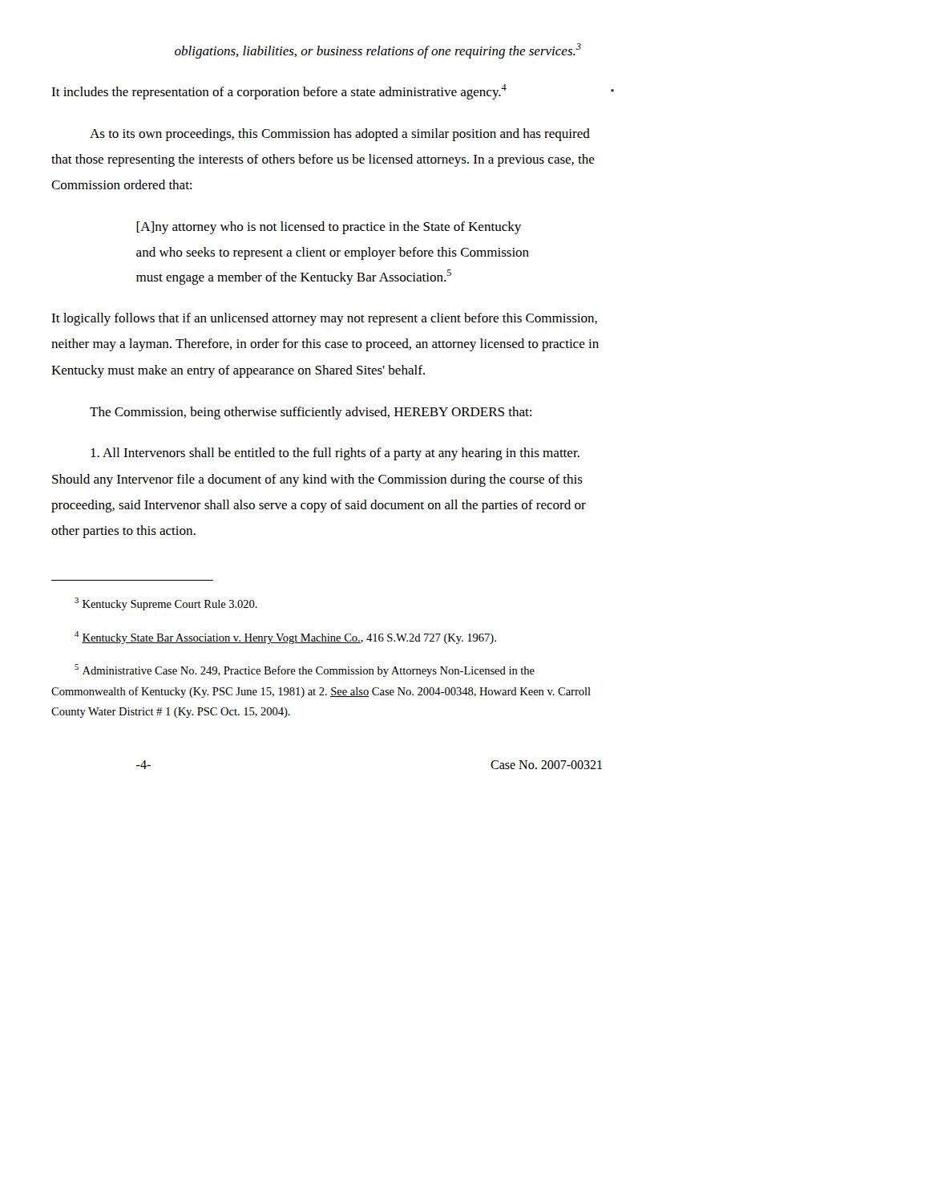•
obligations, liabilities, or business relations of one requiring the services.3
It includes the representation of a corporation before a state administrative agency.4
As to its own proceedings, this Commission has adopted a similar position and has required that those representing the interests of others before us be licensed attorneys. In a previous case, the Commission ordered that:
[A]ny attorney who is not licensed to practice in the State of Kentucky and who seeks to represent a client or employer before this Commission must engage a member of the Kentucky Bar Association.5
It logically follows that if an unlicensed attorney may not represent a client before this Commission, neither may a layman. Therefore, in order for this case to proceed, an attorney licensed to practice in Kentucky must make an entry of appearance on Shared Sites' behalf.
The Commission, being otherwise sufficiently advised, HEREBY ORDERS that:
1. All Intervenors shall be entitled to the full rights of a party at any hearing in this matter. Should any Intervenor file a document of any kind with the Commission during the course of this proceeding, said Intervenor shall also serve a copy of said document on all the parties of record or other parties to this action.
3 Kentucky Supreme Court Rule 3.020.
4 Kentucky State Bar Association v. Henry Vogt Machine Co., 416 S.W.2d 727 (Ky. 1967).
5 Administrative Case No. 249, Practice Before the Commission by Attorneys Non-Licensed in the Commonwealth of Kentucky (Ky. PSC June 15, 1981) at 2. See also Case No. 2004-00348, Howard Keen v. Carroll County Water District # 1 (Ky. PSC Oct. 15, 2004).
-4- Case No. 2007-00321